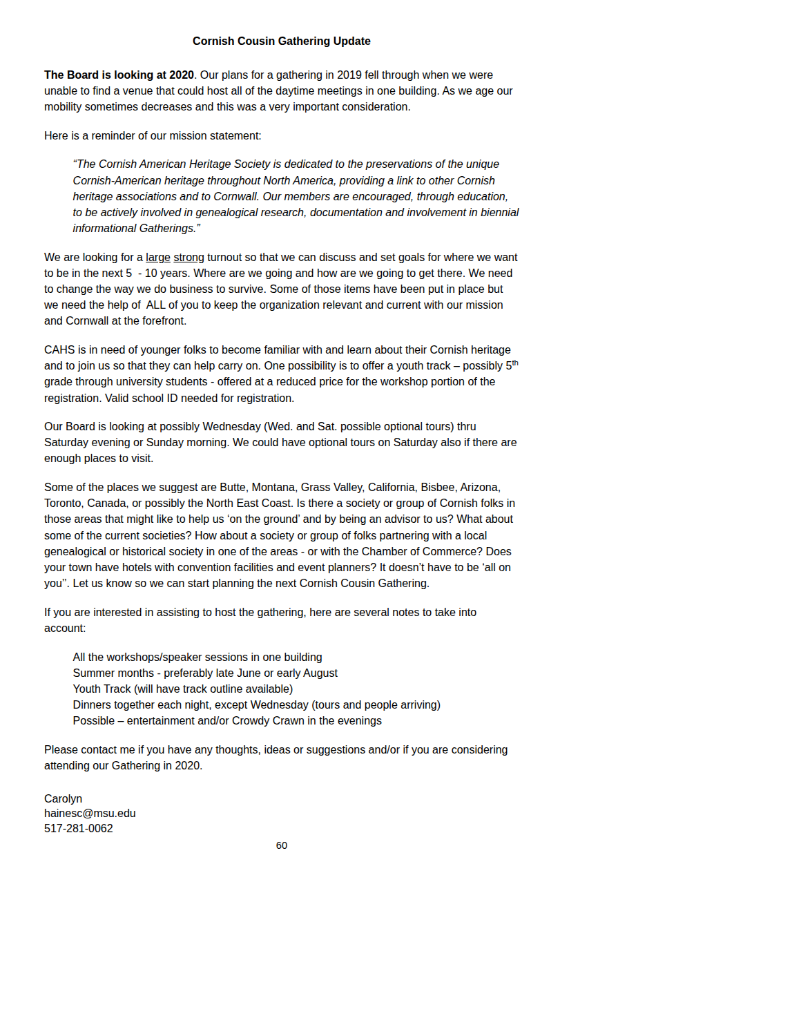Cornish Cousin Gathering Update
The Board is looking at 2020. Our plans for a gathering in 2019 fell through when we were unable to find a venue that could host all of the daytime meetings in one building. As we age our mobility sometimes decreases and this was a very important consideration.
Here is a reminder of our mission statement:
“The Cornish American Heritage Society is dedicated to the preservations of the unique Cornish-American heritage throughout North America, providing a link to other Cornish heritage associations and to Cornwall. Our members are encouraged, through education, to be actively involved in genealogical research, documentation and involvement in biennial informational Gatherings.”
We are looking for a large strong turnout so that we can discuss and set goals for where we want to be in the next 5 - 10 years. Where are we going and how are we going to get there. We need to change the way we do business to survive. Some of those items have been put in place but we need the help of ALL of you to keep the organization relevant and current with our mission and Cornwall at the forefront.
CAHS is in need of younger folks to become familiar with and learn about their Cornish heritage and to join us so that they can help carry on. One possibility is to offer a youth track – possibly 5th grade through university students - offered at a reduced price for the workshop portion of the registration. Valid school ID needed for registration.
Our Board is looking at possibly Wednesday (Wed. and Sat. possible optional tours) thru Saturday evening or Sunday morning. We could have optional tours on Saturday also if there are enough places to visit.
Some of the places we suggest are Butte, Montana, Grass Valley, California, Bisbee, Arizona, Toronto, Canada, or possibly the North East Coast. Is there a society or group of Cornish folks in those areas that might like to help us ‘on the ground’ and by being an advisor to us? What about some of the current societies? How about a society or group of folks partnering with a local genealogical or historical society in one of the areas - or with the Chamber of Commerce? Does your town have hotels with convention facilities and event planners? It doesn’t have to be ‘all on you’’. Let us know so we can start planning the next Cornish Cousin Gathering.
If you are interested in assisting to host the gathering, here are several notes to take into account:
All the workshops/speaker sessions in one building
Summer months - preferably late June or early August
Youth Track (will have track outline available)
Dinners together each night, except Wednesday (tours and people arriving)
Possible – entertainment and/or Crowdy Crawn in the evenings
Please contact me if you have any thoughts, ideas or suggestions and/or if you are considering attending our Gathering in 2020.
Carolyn
hainesc@msu.edu
517-281-0062
60